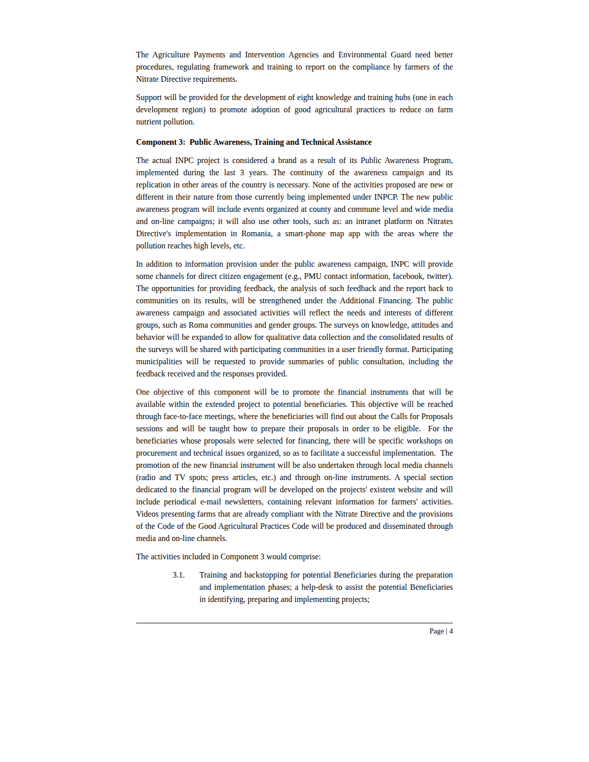The Agriculture Payments and Intervention Agencies and Environmental Guard need better procedures, regulating framework and training to report on the compliance by farmers of the Nitrate Directive requirements.
Support will be provided for the development of eight knowledge and training hubs (one in each development region) to promote adoption of good agricultural practices to reduce on farm nutrient pollution.
Component 3: Public Awareness, Training and Technical Assistance
The actual INPC project is considered a brand as a result of its Public Awareness Program, implemented during the last 3 years. The continuity of the awareness campaign and its replication in other areas of the country is necessary. None of the activities proposed are new or different in their nature from those currently being implemented under INPCP. The new public awareness program will include events organized at county and commune level and wide media and on-line campaigns; it will also use other tools, such as: an intranet platform on Nitrates Directive's implementation in Romania, a smart-phone map app with the areas where the pollution reaches high levels, etc.
In addition to information provision under the public awareness campaign, INPC will provide some channels for direct citizen engagement (e.g., PMU contact information, facebook, twitter). The opportunities for providing feedback, the analysis of such feedback and the report back to communities on its results, will be strengthened under the Additional Financing. The public awareness campaign and associated activities will reflect the needs and interests of different groups, such as Roma communities and gender groups. The surveys on knowledge, attitudes and behavior will be expanded to allow for qualitative data collection and the consolidated results of the surveys will be shared with participating communities in a user friendly format. Participating municipalities will be requested to provide summaries of public consultation, including the feedback received and the responses provided.
One objective of this component will be to promote the financial instruments that will be available within the extended project to potential beneficiaries. This objective will be reached through face-to-face meetings, where the beneficiaries will find out about the Calls for Proposals sessions and will be taught how to prepare their proposals in order to be eligible. For the beneficiaries whose proposals were selected for financing, there will be specific workshops on procurement and technical issues organized, so as to facilitate a successful implementation. The promotion of the new financial instrument will be also undertaken through local media channels (radio and TV spots; press articles, etc.) and through on-line instruments. A special section dedicated to the financial program will be developed on the projects' existent website and will include periodical e-mail newsletters, containing relevant information for farmers' activities. Videos presenting farms that are already compliant with the Nitrate Directive and the provisions of the Code of the Good Agricultural Practices Code will be produced and disseminated through media and on-line channels.
The activities included in Component 3 would comprise:
3.1.
Training and backstopping for potential Beneficiaries during the preparation and implementation phases; a help-desk to assist the potential Beneficiaries in identifying, preparing and implementing projects;
Page | 4